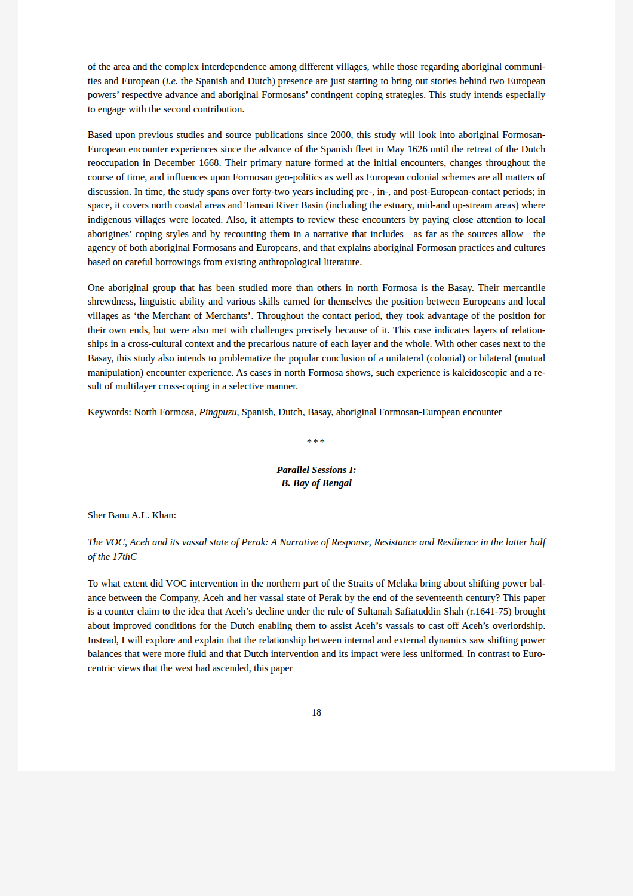of the area and the complex interdependence among different villages, while those regarding aboriginal communities and European (i.e. the Spanish and Dutch) presence are just starting to bring out stories behind two European powers’ respective advance and aboriginal Formosans’ contingent coping strategies. This study intends especially to engage with the second contribution.
Based upon previous studies and source publications since 2000, this study will look into aboriginal Formosan-European encounter experiences since the advance of the Spanish fleet in May 1626 until the retreat of the Dutch reoccupation in December 1668. Their primary nature formed at the initial encounters, changes throughout the course of time, and influences upon Formosan geo-politics as well as European colonial schemes are all matters of discussion. In time, the study spans over forty-two years including pre-, in-, and post-European-contact periods; in space, it covers north coastal areas and Tamsui River Basin (including the estuary, mid-and up-stream areas) where indigenous villages were located. Also, it attempts to review these encounters by paying close attention to local aborigines’ coping styles and by recounting them in a narrative that includes—as far as the sources allow—the agency of both aboriginal Formosans and Europeans, and that explains aboriginal Formosan practices and cultures based on careful borrowings from existing anthropological literature.
One aboriginal group that has been studied more than others in north Formosa is the Basay. Their mercantile shrewdness, linguistic ability and various skills earned for themselves the position between Europeans and local villages as ‘the Merchant of Merchants’. Throughout the contact period, they took advantage of the position for their own ends, but were also met with challenges precisely because of it. This case indicates layers of relationships in a cross-cultural context and the precarious nature of each layer and the whole. With other cases next to the Basay, this study also intends to problematize the popular conclusion of a unilateral (colonial) or bilateral (mutual manipulation) encounter experience. As cases in north Formosa shows, such experience is kaleidoscopic and a result of multilayer cross-coping in a selective manner.
Keywords: North Formosa, Pingpuzu, Spanish, Dutch, Basay, aboriginal Formosan-European encounter
***
Parallel Sessions I:
B. Bay of Bengal
Sher Banu A.L. Khan:
The VOC, Aceh and its vassal state of Perak: A Narrative of Response, Resistance and Resilience in the latter half of the 17thC
To what extent did VOC intervention in the northern part of the Straits of Melaka bring about shifting power balance between the Company, Aceh and her vassal state of Perak by the end of the seventeenth century? This paper is a counter claim to the idea that Aceh’s decline under the rule of Sultanah Safiatuddin Shah (r.1641-75) brought about improved conditions for the Dutch enabling them to assist Aceh’s vassals to cast off Aceh’s overlordship. Instead, I will explore and explain that the relationship between internal and external dynamics saw shifting power balances that were more fluid and that Dutch intervention and its impact were less uniformed. In contrast to Euro-centric views that the west had ascended, this paper
18